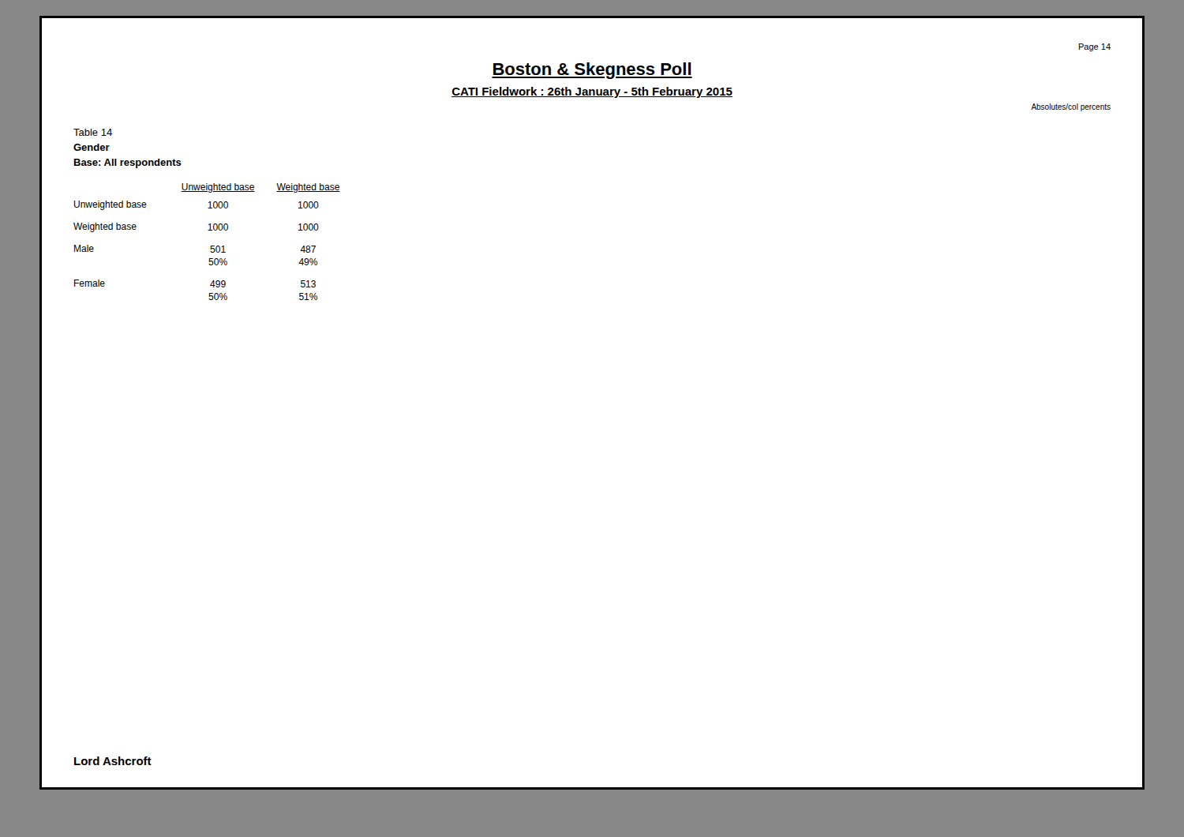Page 14
Boston & Skegness Poll
CATI Fieldwork : 26th January - 5th February 2015
Absolutes/col percents
Table 14
Gender
Base: All respondents
| | Unweighted base | Weighted base |
| --- | --- | --- |
| Unweighted base | 1000 | 1000 |
| Weighted base | 1000 | 1000 |
| Male | 501 50% | 487 49% |
| Female | 499 50% | 513 51% |
Lord Ashcroft